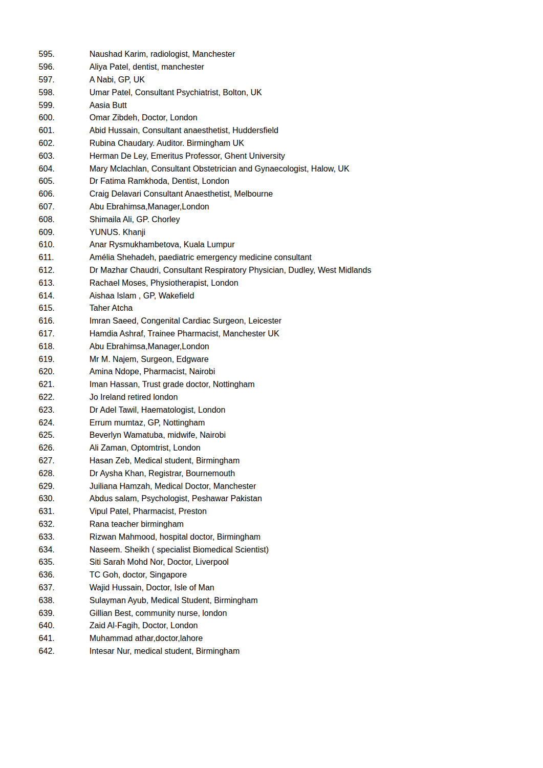Naushad Karim, radiologist, Manchester
Aliya Patel, dentist, manchester
A Nabi, GP, UK
Umar Patel, Consultant Psychiatrist, Bolton, UK
Aasia Butt
Omar Zibdeh, Doctor, London
Abid Hussain, Consultant anaesthetist, Huddersfield
Rubina Chaudary. Auditor. Birmingham UK
Herman De Ley, Emeritus Professor, Ghent University
Mary Mclachlan, Consultant Obstetrician and Gynaecologist, Halow, UK
Dr Fatima Ramkhoda, Dentist, London
Craig Delavari Consultant Anaesthetist, Melbourne
Abu Ebrahimsa,Manager,London
Shimaila Ali, GP. Chorley
YUNUS. Khanji
Anar Rysmukhambetova, Kuala Lumpur
Amélia Shehadeh, paediatric emergency medicine consultant
Dr Mazhar Chaudri, Consultant Respiratory Physician, Dudley, West Midlands
Rachael Moses, Physiotherapist, London
Aishaa Islam , GP, Wakefield
Taher Atcha
Imran Saeed, Congenital Cardiac Surgeon, Leicester
Hamdia Ashraf, Trainee Pharmacist, Manchester UK
Abu Ebrahimsa,Manager,London
Mr M. Najem, Surgeon, Edgware
Amina Ndope, Pharmacist, Nairobi
Iman Hassan, Trust grade doctor, Nottingham
Jo Ireland retired london
Dr Adel Tawil, Haematologist, London
Errum mumtaz, GP, Nottingham
Beverlyn Wamatuba, midwife, Nairobi
Ali Zaman, Optomtrist, London
Hasan Zeb, Medical student, Birmingham
Dr Aysha Khan, Registrar, Bournemouth
Juiliana Hamzah, Medical Doctor, Manchester
Abdus salam, Psychologist, Peshawar Pakistan
Vipul Patel, Pharmacist, Preston
Rana teacher birmingham
Rizwan Mahmood, hospital doctor, Birmingham
Naseem. Sheikh ( specialist Biomedical Scientist)
Siti Sarah Mohd Nor, Doctor, Liverpool
TC Goh, doctor, Singapore
Wajid Hussain, Doctor, Isle of Man
Sulayman Ayub, Medical Student, Birmingham
Gillian Best, community nurse, london
Zaid Al-Fagih, Doctor, London
Muhammad athar,doctor,lahore
Intesar Nur, medical student, Birmingham